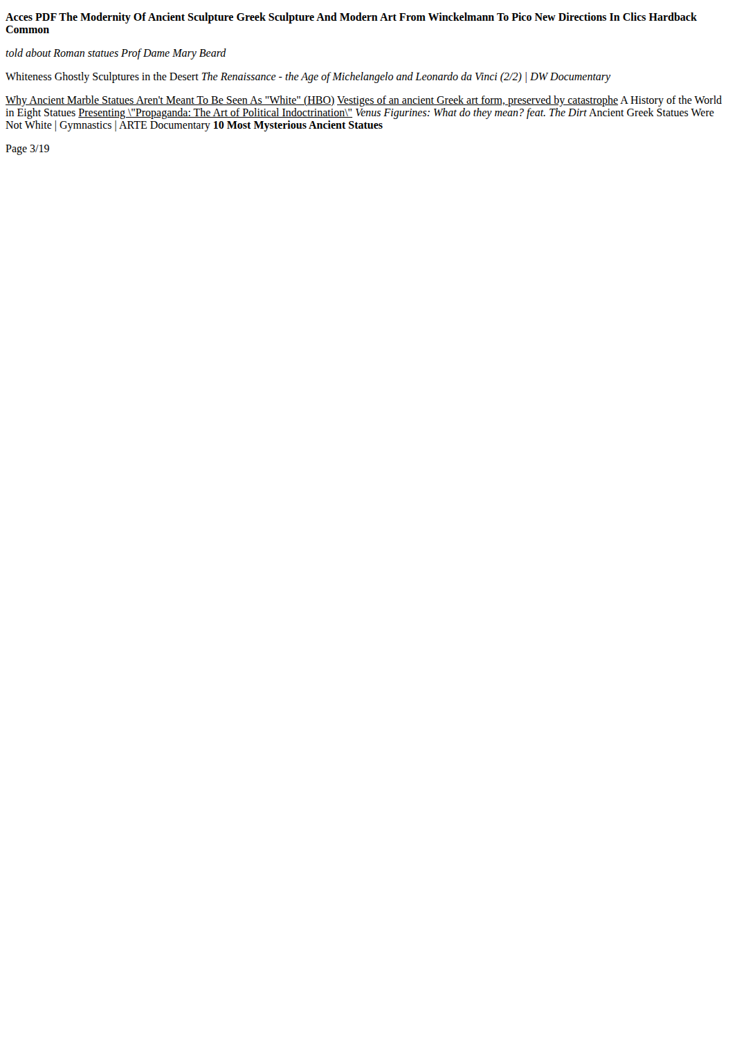Acces PDF The Modernity Of Ancient Sculpture Greek Sculpture And Modern Art From Winckelmann To Pico New Directions In Clics Hardback Common
told about Roman statues Prof Dame Mary Beard
Whiteness Ghostly Sculptures in the Desert The Renaissance - the Age of Michelangelo and Leonardo da Vinci (2/2) | DW Documentary
Why Ancient Marble Statues Aren't Meant To Be Seen As "White" (HBO) Vestiges of an ancient Greek art form, preserved by catastrophe A History of the World in Eight Statues Presenting \"Propaganda: The Art of Political Indoctrination\" Venus Figurines: What do they mean? feat. The Dirt Ancient Greek Statues Were Not White | Gymnastics | ARTE Documentary 10 Most Mysterious Ancient Statues
Page 3/19